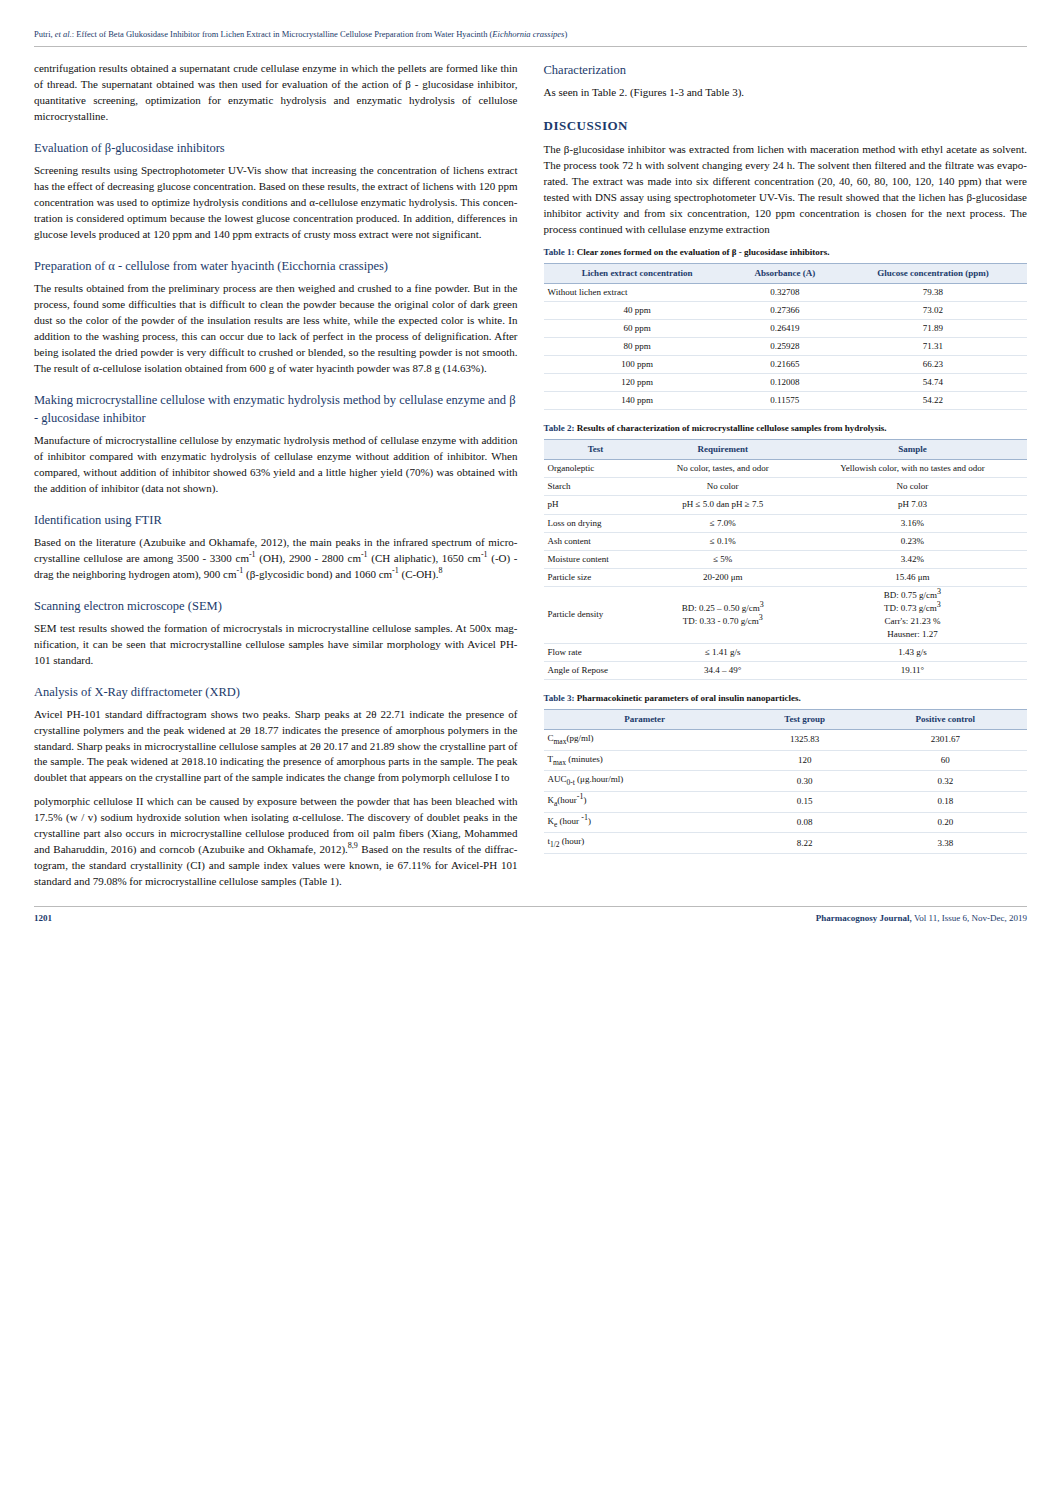Putri, et al.: Effect of Beta Glukosidase Inhibitor from Lichen Extract in Microcrystalline Cellulose Preparation from Water Hyacinth (Eichhornia crassipes)
centrifugation results obtained a supernatant crude cellulase enzyme in which the pellets are formed like thin of thread. The supernatant obtained was then used for evaluation of the action of β - glucosidase inhibitor, quantitative screening, optimization for enzymatic hydrolysis and enzymatic hydrolysis of cellulose microcrystalline.
Evaluation of β-glucosidase inhibitors
Screening results using Spectrophotometer UV-Vis show that increasing the concentration of lichens extract has the effect of decreasing glucose concentration. Based on these results, the extract of lichens with 120 ppm concentration was used to optimize hydrolysis conditions and α-cellulose enzymatic hydrolysis. This concentration is considered optimum because the lowest glucose concentration produced. In addition, differences in glucose levels produced at 120 ppm and 140 ppm extracts of crusty moss extract were not significant.
Preparation of α - cellulose from water hyacinth (Eicchornia crassipes)
The results obtained from the preliminary process are then weighed and crushed to a fine powder. But in the process, found some difficulties that is difficult to clean the powder because the original color of dark green dust so the color of the powder of the insulation results are less white, while the expected color is white. In addition to the washing process, this can occur due to lack of perfect in the process of delignification. After being isolated the dried powder is very difficult to crushed or blended, so the resulting powder is not smooth. The result of α-cellulose isolation obtained from 600 g of water hyacinth powder was 87.8 g (14.63%).
Making microcrystalline cellulose with enzymatic hydrolysis method by cellulase enzyme and β - glucosidase inhibitor
Manufacture of microcrystalline cellulose by enzymatic hydrolysis method of cellulase enzyme with addition of inhibitor compared with enzymatic hydrolysis of cellulase enzyme without addition of inhibitor. When compared, without addition of inhibitor showed 63% yield and a little higher yield (70%) was obtained with the addition of inhibitor (data not shown).
Identification using FTIR
Based on the literature (Azubuike and Okhamafe, 2012), the main peaks in the infrared spectrum of microcrystalline cellulose are among 3500 - 3300 cm-1 (OH), 2900 - 2800 cm-1 (CH aliphatic), 1650 cm-1 (-O) - drag the neighboring hydrogen atom), 900 cm-1 (β-glycosidic bond) and 1060 cm-1 (C-OH).8
Scanning electron microscope (SEM)
SEM test results showed the formation of microcrystals in microcrystalline cellulose samples. At 500x magnification, it can be seen that microcrystalline cellulose samples have similar morphology with Avicel PH-101 standard.
Analysis of X-Ray diffractometer (XRD)
Avicel PH-101 standard diffractogram shows two peaks. Sharp peaks at 2θ 22.71 indicate the presence of crystalline polymers and the peak widened at 2θ 18.77 indicates the presence of amorphous polymers in the standard. Sharp peaks in microcrystalline cellulose samples at 2θ 20.17 and 21.89 show the crystalline part of the sample. The peak widened at 2θ18.10 indicating the presence of amorphous parts in the sample. The peak doublet that appears on the crystalline part of the sample indicates the change from polymorph cellulose I to
polymorphic cellulose II which can be caused by exposure between the powder that has been bleached with 17.5% (w / v) sodium hydroxide solution when isolating α-cellulose. The discovery of doublet peaks in the crystalline part also occurs in microcrystalline cellulose produced from oil palm fibers (Xiang, Mohammed and Baharuddin, 2016) and corncob (Azubuike and Okhamafe, 2012).8,9 Based on the results of the diffractogram, the standard crystallinity (CI) and sample index values were known, ie 67.11% for Avicel-PH 101 standard and 79.08% for microcrystalline cellulose samples (Table 1).
Characterization
As seen in Table 2. (Figures 1-3 and Table 3).
DISCUSSION
The β-glucosidase inhibitor was extracted from lichen with maceration method with ethyl acetate as solvent. The process took 72 h with solvent changing every 24 h. The solvent then filtered and the filtrate was evaporated. The extract was made into six different concentration (20, 40, 60, 80, 100, 120, 140 ppm) that were tested with DNS assay using spectrophotometer UV-Vis. The result showed that the lichen has β-glucosidase inhibitor activity and from six concentration, 120 ppm concentration is chosen for the next process. The process continued with cellulase enzyme extraction
Table 1: Clear zones formed on the evaluation of β - glucosidase inhibitors.
| Lichen extract concentration | Absorbance (A) | Glucose concentration (ppm) |
| --- | --- | --- |
| Without lichen extract | 0.32708 | 79.38 |
| 40 ppm | 0.27366 | 73.02 |
| 60 ppm | 0.26419 | 71.89 |
| 80 ppm | 0.25928 | 71.31 |
| 100 ppm | 0.21665 | 66.23 |
| 120 ppm | 0.12008 | 54.74 |
| 140 ppm | 0.11575 | 54.22 |
Table 2: Results of characterization of microcrystalline cellulose samples from hydrolysis.
| Test | Requirement | Sample |
| --- | --- | --- |
| Organoleptic | No color, tastes, and odor | Yellowish color, with no tastes and odor |
| Starch | No color | No color |
| pH | pH ≤ 5.0 dan pH ≥ 7.5 | pH 7.03 |
| Loss on drying | ≤ 7.0% | 3.16% |
| Ash content | ≤ 0.1% | 0.23% |
| Moisture content | ≤ 5% | 3.42% |
| Particle size | 20-200 μm | 15.46 μm |
| Particle density | BD: 0.25 – 0.50 g/cm 3 TD: 0.33 - 0.70 g/cm 3 | BD: 0.75 g/cm 3 TD: 0.73 g/cm 3 Carr's: 21.23 % Hausner: 1.27 |
| Flow rate | ≤ 1.41 g/s | 1.43 g/s |
| Angle of Repose | 34.4 – 49° | 19.11° |
Table 3: Pharmacokinetic parameters of oral insulin nanoparticles.
| Parameter | Test group | Positive control |
| --- | --- | --- |
| C max (pg/ml) | 1325.83 | 2301.67 |
| T max (minutes) | 120 | 60 |
| AUC 0-t (μg.hour/ml) | 0.30 | 0.32 |
| K a (hour -1 ) | 0.15 | 0.18 |
| K e (hour -1 ) | 0.08 | 0.20 |
| t 1/2 (hour) | 8.22 | 3.38 |
1201
Pharmacognosy Journal, Vol 11, Issue 6, Nov-Dec, 2019